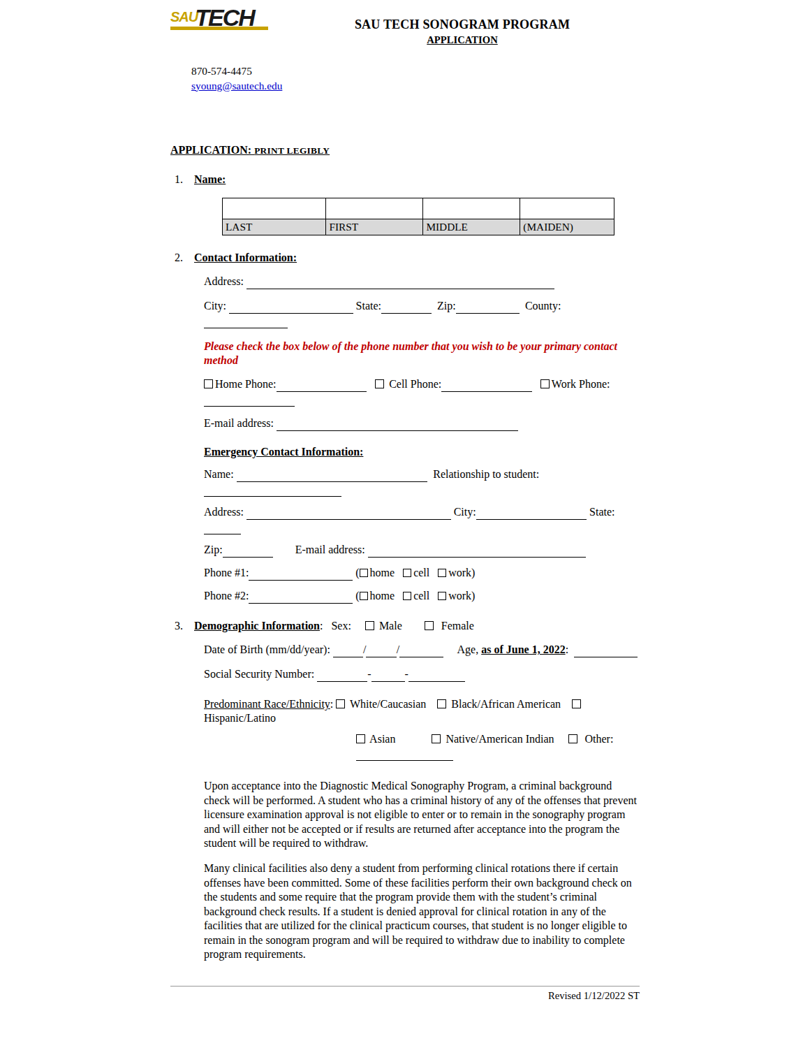SAUTECH
SAU TECH SONOGRAM PROGRAM
APPLICATION
870-574-4475
syoung@sautech.edu
APPLICATION: PRINT LEGIBLY
Name:
| LAST | FIRST | MIDDLE | (MAIDEN) |
Contact Information:
Address:
City: State: Zip: County:
Please check the box below of the phone number that you wish to be your primary contact method
Home Phone: Cell Phone: Work Phone:
E-mail address:
Emergency Contact Information:
Name: Relationship to student:
Address: City: State:
Zip: E-mail address:
Phone #1: ( home cell work)
Phone #2: ( home cell work)
Demographic Information: Sex: Male Female
Date of Birth (mm/dd/year): / / Age, as of June 1, 2022:
Social Security Number: - -
Predominant Race/Ethnicity: White/Caucasian Black/African American Hispanic/Latino
Asian Native/American Indian Other:
Upon acceptance into the Diagnostic Medical Sonography Program, a criminal background check will be performed. A student who has a criminal history of any of the offenses that prevent licensure examination approval is not eligible to enter or to remain in the sonography program and will either not be accepted or if results are returned after acceptance into the program the student will be required to withdraw.
Many clinical facilities also deny a student from performing clinical rotations there if certain offenses have been committed. Some of these facilities perform their own background check on the students and some require that the program provide them with the student’s criminal background check results. If a student is denied approval for clinical rotation in any of the facilities that are utilized for the clinical practicum courses, that student is no longer eligible to remain in the sonogram program and will be required to withdraw due to inability to complete program requirements.
Revised 1/12/2022 ST